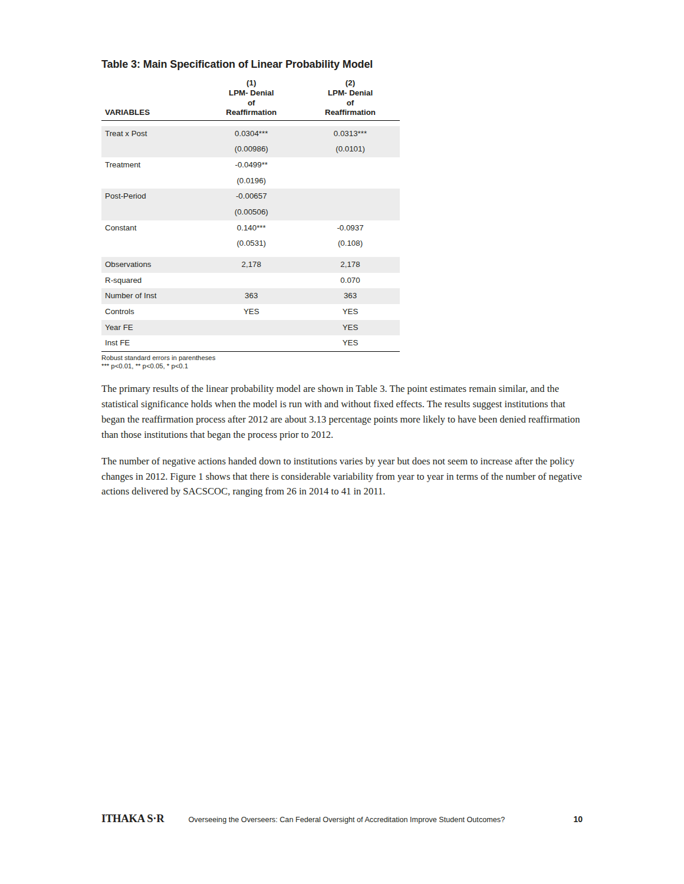Table 3: Main Specification of Linear Probability Model
| VARIABLES | (1) LPM- Denial of Reaffirmation | (2) LPM- Denial of Reaffirmation |
| --- | --- | --- |
| Treat x Post | 0.0304*** | 0.0313*** |
| | (0.00986) | (0.0101) |
| Treatment | -0.0499** | |
| | (0.0196) | |
| Post-Period | -0.00657 | |
| | (0.00506) | |
| Constant | 0.140*** | -0.0937 |
| | (0.0531) | (0.108) |
| Observations | 2,178 | 2,178 |
| R-squared | | 0.070 |
| Number of Inst | 363 | 363 |
| Controls | YES | YES |
| Year FE | | YES |
| Inst FE | | YES |
Robust standard errors in parentheses
*** p<0.01, ** p<0.05, * p<0.1
The primary results of the linear probability model are shown in Table 3. The point estimates remain similar, and the statistical significance holds when the model is run with and without fixed effects. The results suggest institutions that began the reaffirmation process after 2012 are about 3.13 percentage points more likely to have been denied reaffirmation than those institutions that began the process prior to 2012.
The number of negative actions handed down to institutions varies by year but does not seem to increase after the policy changes in 2012. Figure 1 shows that there is considerable variability from year to year in terms of the number of negative actions delivered by SACSCOC, ranging from 26 in 2014 to 41 in 2011.
ITHAKA S·R Overseeing the Overseers: Can Federal Oversight of Accreditation Improve Student Outcomes? 10